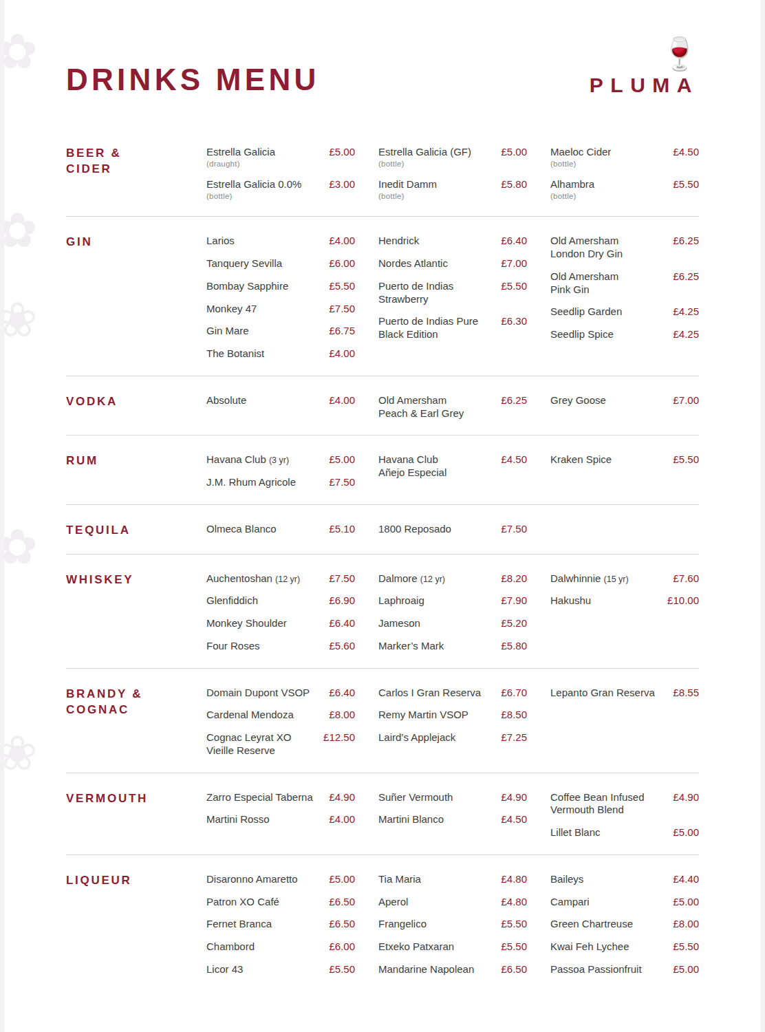✿ ✿ ❀ ✿ ❀
DRINKS MENU
🍷
PLUMA
Beer &
Cider
Estrella Galicia (draught)£5.00
Estrella Galicia 0.0% (bottle)£3.00
Estrella Galicia (GF) (bottle)£5.00
Inedit Damm (bottle)£5.80
Maeloc Cider (bottle)£4.50
Alhambra (bottle)£5.50
Gin
Larios£4.00
Tanquery Sevilla£6.00
Bombay Sapphire£5.50
Monkey 47£7.50
Gin Mare£6.75
The Botanist£4.00
Hendrick£6.40
Nordes Atlantic£7.00
Puerto de Indias
Strawberry£5.50
Puerto de Indias Pure
Black Edition£6.30
Old Amersham
London Dry Gin£6.25
Old Amersham
Pink Gin£6.25
Seedlip Garden£4.25
Seedlip Spice£4.25
Vodka
Absolute£4.00
Old Amersham
Peach & Earl Grey£6.25
Grey Goose£7.00
Rum
Havana Club (3 yr)£5.00
J.M. Rhum Agricole£7.50
Havana Club
Añejo Especial£4.50
Kraken Spice£5.50
Tequila
Olmeca Blanco£5.10
1800 Reposado£7.50
Whiskey
Auchentoshan (12 yr)£7.50
Glenfiddich£6.90
Monkey Shoulder£6.40
Four Roses£5.60
Dalmore (12 yr)£8.20
Laphroaig£7.90
Jameson£5.20
Marker’s Mark£5.80
Dalwhinnie (15 yr)£7.60
Hakushu£10.00
Brandy &
Cognac
Domain Dupont VSOP£6.40
Cardenal Mendoza£8.00
Cognac Leyrat XO
Vieille Reserve£12.50
Carlos I Gran Reserva£6.70
Remy Martin VSOP£8.50
Laird’s Applejack£7.25
Lepanto Gran Reserva£8.55
Vermouth
Zarro Especial Taberna£4.90
Martini Rosso£4.00
Suñer Vermouth£4.90
Martini Blanco£4.50
Coffee Bean Infused
Vermouth Blend£4.90
Lillet Blanc£5.00
Liqueur
Disaronno Amaretto£5.00
Patron XO Café£6.50
Fernet Branca£6.50
Chambord£6.00
Licor 43£5.50
Tia Maria£4.80
Aperol£4.80
Frangelico£5.50
Etxeko Patxaran£5.50
Mandarine Napolean£6.50
Baileys£4.40
Campari£5.00
Green Chartreuse£8.00
Kwai Feh Lychee£5.50
Passoa Passionfruit£5.00